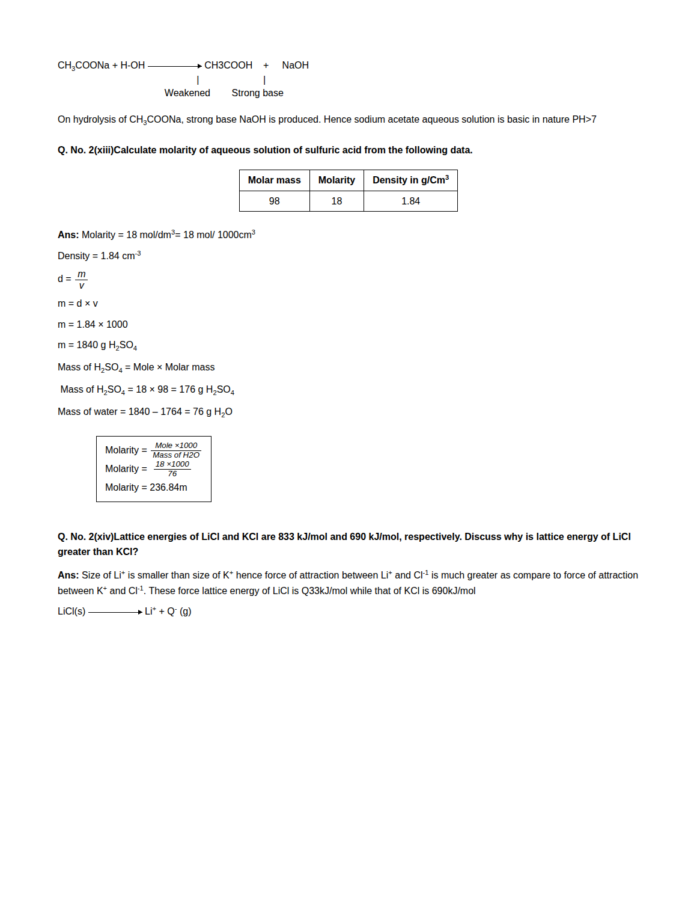CH3COONa + H-OH CH3COOH + NaOH
| |
Weakened Strong base
On hydrolysis of CH3COONa, strong base NaOH is produced. Hence sodium acetate aqueous solution is basic in nature PH>7
Q. No. 2(xiii)Calculate molarity of aqueous solution of sulfuric acid from the following data.
| Molar mass | Molarity | Density in g/Cm 3 |
| --- | --- | --- |
| 98 | 18 | 1.84 |
Ans: Molarity = 18 mol/dm3= 18 mol/ 1000cm3
Density = 1.84 cm-3
d = mv
m = d × v
m = 1.84 × 1000
m = 1840 g H2SO4
Mass of H2SO4 = Mole × Molar mass
Mass of H2SO4 = 18 × 98 = 176 g H2SO4
Mass of water = 1840 – 1764 = 76 g H2O
Molarity = Mole ×1000 Mass of H2O
Molarity = 18 ×100076
Molarity = 236.84m
Q. No. 2(xiv)Lattice energies of LiCl and KCl are 833 kJ/mol and 690 kJ/mol, respectively. Discuss why is lattice energy of LiCl greater than KCl?
Ans: Size of Li+ is smaller than size of K+ hence force of attraction between Li+ and Cl-1 is much greater as compare to force of attraction between K+ and Cl-1. These force lattice energy of LiCl is Q33kJ/mol while that of KCl is 690kJ/mol
LiCl(s) Li+ + Q- (g)